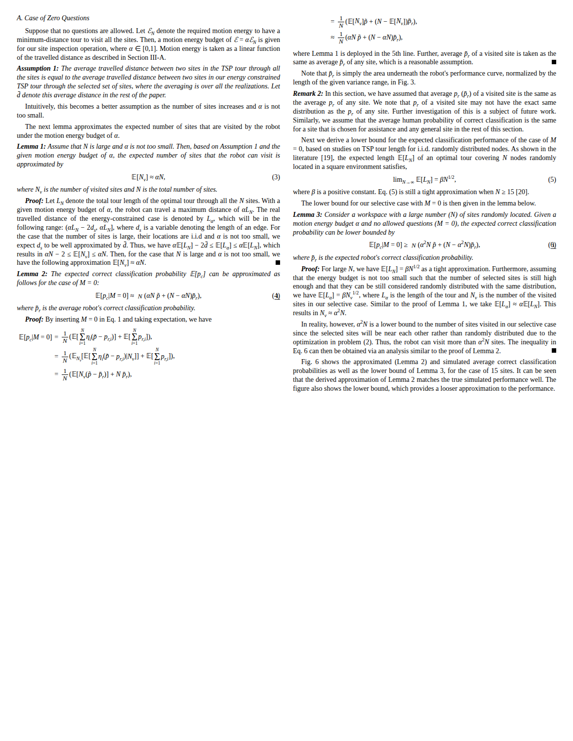A. Case of Zero Questions
Suppose that no questions are allowed. Let ℰN denote the required motion energy to have a minimum-distance tour to visit all the sites. Then, a motion energy budget of ℰ = αℰN is given for our site inspection operation, where α ∈ [0,1]. Motion energy is taken as a linear function of the travelled distance as described in Section III-A.
Assumption 1: The average travelled distance between two sites in the TSP tour through all the sites is equal to the average travelled distance between two sites in our energy constrained TSP tour through the selected set of sites, where the averaging is over all the realizations. Let d̄ denote this average distance in the rest of the paper.
Intuitively, this becomes a better assumption as the number of sites increases and α is not too small.
The next lemma approximates the expected number of sites that are visited by the robot under the motion energy budget of α.
Lemma 1: Assume that N is large and α is not too small. Then, based on Assumption 1 and the given motion energy budget of α, the expected number of sites that the robot can visit is approximated by
𝔼[Nv] ≈ αN, (3)
where Nv is the number of visited sites and N is the total number of sites.
Proof: Let LN denote the total tour length of the optimal tour through all the N sites. With a given motion energy budget of α, the robot can travel a maximum distance of αLN. The real travelled distance of the energy-constrained case is denoted by Lα, which will be in the following range: (αLN − 2ds, αLN], where ds is a variable denoting the length of an edge. For the case that the number of sites is large, their locations are i.i.d and α is not too small, we expect ds to be well approximated by d̄. Thus, we have α 𝔼[LN] − 2d̄ ≤ 𝔼[Lα] ≤ α 𝔼[LN], which results in αN − 2 ≤ 𝔼[Nv] ≤ αN. Then, for the case that N is large and α is not too small, we have the following approximation 𝔼[Nv] ≈ αN.
Lemma 2: The expected correct classification probability 𝔼[pc] can be approximated as follows for the case of M = 0:
𝔼[pc|M = 0] ≈ 1 N(αN p̃ + (N − αN)p̄r), (4)
where p̄r is the average robot's correct classification probability.
Proof: By inserting M = 0 in Eq. 1 and taking expectation, we have
| 𝔼[ p c / M = 0] | = | 1 N (𝔼[ N Σ i =1 η i ( p̃ − p r,i )] + 𝔼[ N Σ i =1 p r,i ]), |
| | = | 1 N (𝔼 N v [𝔼[ N Σ i =1 η i ( p̃ − p r,i )/ N v ]] + 𝔼[ N Σ i =1 p r,i ]), |
| | = | 1 N (𝔼[ N v ( p̃ − p̄ r )] + N p̄ r ), |
| | = | 1 N (𝔼[ N v ] p̃ + ( N − 𝔼[ N v ]) p̄ r ), |
| | ≈ | 1 N ( αN p̃ + ( N − αN ) p̄ r ), |
where Lemma 1 is deployed in the 5th line. Further, average p̄r of a visited site is taken as the same as average p̄r of any site, which is a reasonable assumption.
Note that p̄r is simply the area underneath the robot's performance curve, normalized by the length of the given variance range, in Fig. 3.
Remark 2: In this section, we have assumed that average pr (p̄r) of a visited site is the same as the average pr of any site. We note that pr of a visited site may not have the exact same distribution as the pr of any site. Further investigation of this is a subject of future work. Similarly, we assume that the average human probability of correct classification is the same for a site that is chosen for assistance and any general site in the rest of this section.
Next we derive a lower bound for the expected classification performance of the case of M = 0, based on studies on TSP tour length for i.i.d. randomly distributed nodes. As shown in the literature [19], the expected length 𝔼[LN] of an optimal tour covering N nodes randomly located in a square environment satisfies,
limN→∞ 𝔼[LN] = βN1/2, (5)
where β is a positive constant. Eq. (5) is still a tight approximation when N ≥ 15 [20].
The lower bound for our selective case with M = 0 is then given in the lemma below.
Lemma 3: Consider a workspace with a large number (N) of sites randomly located. Given a motion energy budget α and no allowed questions (M = 0), the expected correct classification probability can be lower bounded by
𝔼[pc|M = 0] ≥ 1 N(α2N p̃ + (N − α2N)p̄r), (6)
where p̄r is the expected robot's correct classification probability.
Proof: For large N, we have 𝔼[LN] = βN1/2 as a tight approximation. Furthermore, assuming that the energy budget is not too small such that the number of selected sites is still high enough and that they can be still considered randomly distributed with the same distribution, we have 𝔼[Lα] = βNv1/2, where Lα is the length of the tour and Nv is the number of the visited sites in our selective case. Similar to the proof of Lemma 1, we take 𝔼[Lα] ≈ α 𝔼[LN]. This results in Nv ≈ α2N.
In reality, however, α2N is a lower bound to the number of sites visited in our selective case since the selected sites will be near each other rather than randomly distributed due to the optimization in problem (2). Thus, the robot can visit more than α2N sites. The inequality in Eq. 6 can then be obtained via an analysis similar to the proof of Lemma 2.
Fig. 6 shows the approximated (Lemma 2) and simulated average correct classification probabilities as well as the lower bound of Lemma 3, for the case of 15 sites. It can be seen that the derived approximation of Lemma 2 matches the true simulated performance well. The figure also shows the lower bound, which provides a looser approximation to the performance.